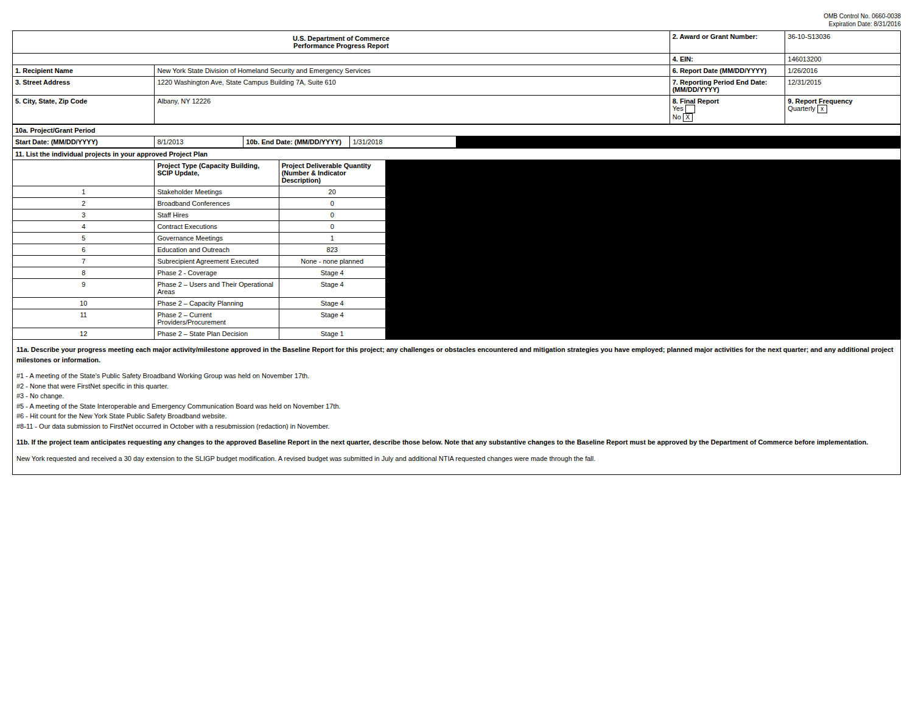OMB Control No. 0660-0038
Expiration Date: 8/31/2016
| U.S. Department of Commerce Performance Progress Report | 2. Award or Grant Number: | 36-10-S13036 |
| | 4. EIN: | 146013200 |
| 1. Recipient Name | New York State Division of Homeland Security and Emergency Services | 6. Report Date (MM/DD/YYYY) | 1/26/2016 |
| 3. Street Address | 1220 Washington Ave, State Campus Building 7A, Suite 610 | 7. Reporting Period End Date: (MM/DD/YYYY) | 12/31/2015 |
| 5. City, State, Zip Code | Albany, NY 12226 | 8. Final Report Yes No X | 9. Report Frequency Quarterly x |
| 10a. Project/Grant Period |
| Start Date: (MM/DD/YYYY) | 8/1/2013 | 10b. End Date: (MM/DD/YYYY) | 1/31/2018 | |
| 11. List the individual projects in your approved Project Plan |
| | Project Type (Capacity Building, SCIP Update, | Project Deliverable Quantity (Number & Indicator Description) | |
| 1 | Stakeholder Meetings | 20 | |
| 2 | Broadband Conferences | 0 | |
| 3 | Staff Hires | 0 | |
| 4 | Contract Executions | 0 | |
| 5 | Governance Meetings | 1 | |
| 6 | Education and Outreach | 823 | |
| 7 | Subrecipient Agreement Executed | None - none planned | |
| 8 | Phase 2 - Coverage | Stage 4 | |
| 9 | Phase 2 – Users and Their Operational Areas | Stage 4 | |
| 10 | Phase 2 – Capacity Planning | Stage 4 | |
| 11 | Phase 2 – Current Providers/Procurement | Stage 4 | |
| 12 | Phase 2 – State Plan Decision | Stage 1 | |
11a. Describe your progress meeting each major activity/milestone approved in the Baseline Report for this project; any challenges or obstacles encountered and mitigation strategies you have employed; planned major activities for the next quarter; and any additional project milestones or information.
#1 - A meeting of the State's Public Safety Broadband Working Group was held on November 17th.
#2 - None that were FirstNet specific in this quarter.
#3 - No change.
#5 - A meeting of the State Interoperable and Emergency Communication Board was held on November 17th.
#6 - Hit count for the New York State Public Safety Broadband website.
#8-11 - Our data submission to FirstNet occurred in October with a resubmission (redaction) in November.
11b. If the project team anticipates requesting any changes to the approved Baseline Report in the next quarter, describe those below. Note that any substantive changes to the Baseline Report must be approved by the Department of Commerce before implementation.
New York requested and received a 30 day extension to the SLIGP budget modification. A revised budget was submitted in July and additional NTIA requested changes were made through the fall.